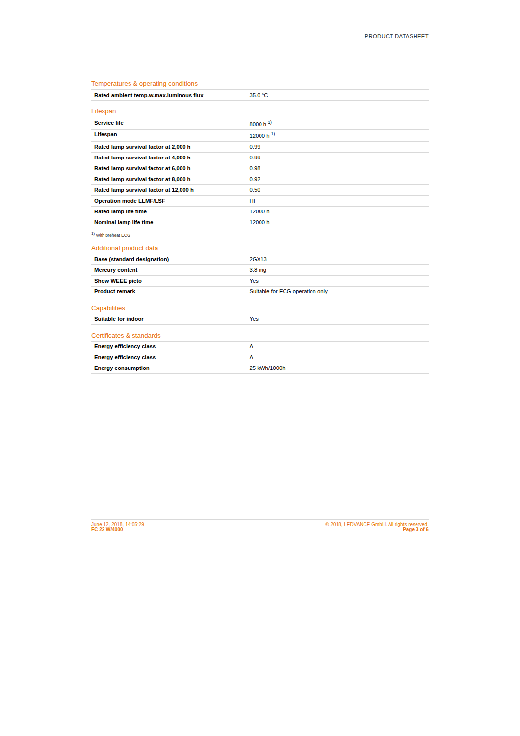PRODUCT DATASHEET
Temperatures & operating conditions
| Rated ambient temp.w.max.luminous flux | 35.0 °C |
Lifespan
| Service life | 8000 h 1) |
| Lifespan | 12000 h 1) |
| Rated lamp survival factor at 2,000 h | 0.99 |
| Rated lamp survival factor at 4,000 h | 0.99 |
| Rated lamp survival factor at 6,000 h | 0.98 |
| Rated lamp survival factor at 8,000 h | 0.92 |
| Rated lamp survival factor at 12,000 h | 0.50 |
| Operation mode LLMF/LSF | HF |
| Rated lamp life time | 12000 h |
| Nominal lamp life time | 12000 h |
1) With preheat ECG
Additional product data
| Base (standard designation) | 2GX13 |
| Mercury content | 3.8 mg |
| Show WEEE picto | Yes |
| Product remark | Suitable for ECG operation only |
Capabilities
| Suitable for indoor | Yes |
Certificates & standards
| Energy efficiency class | A |
| Energy efficiency class | A |
| Energy consumption | 25 kWh/1000h |
June 12, 2018, 14:05:29
FC 22 W/4000
© 2018, LEDVANCE GmbH. All rights reserved.
Page 3 of 6